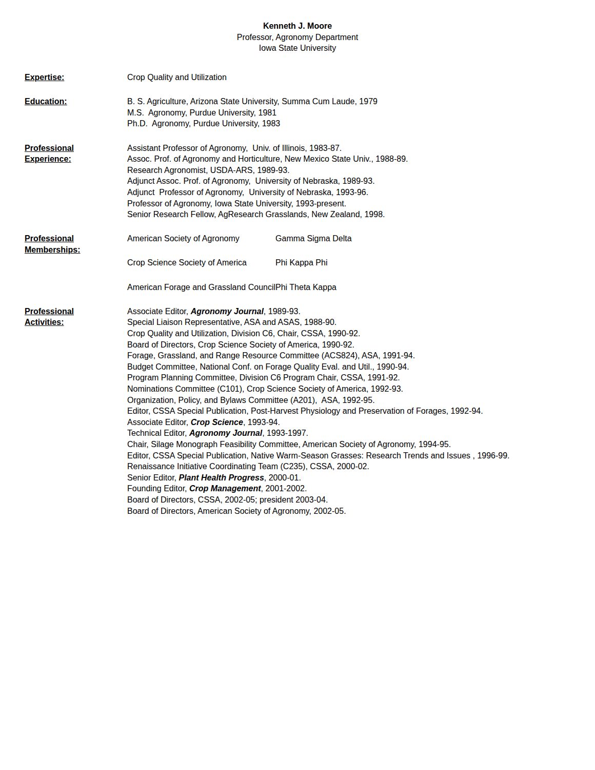Kenneth J. Moore
Professor, Agronomy Department
Iowa State University
| Expertise: | Crop Quality and Utilization |
| Education: | B. S. Agriculture, Arizona State University, Summa Cum Laude, 1979 M.S. Agronomy, Purdue University, 1981 Ph.D. Agronomy, Purdue University, 1983 |
| Professional Experience: | Assistant Professor of Agronomy, Univ. of Illinois, 1983-87. Assoc. Prof. of Agronomy and Horticulture, New Mexico State Univ., 1988-89. Research Agronomist, USDA-ARS, 1989-93. Adjunct Assoc. Prof. of Agronomy, University of Nebraska, 1989-93. Adjunct Professor of Agronomy, University of Nebraska, 1993-96. Professor of Agronomy, Iowa State University, 1993-present. Senior Research Fellow, AgResearch Grasslands, New Zealand, 1998. |
| Professional Memberships: | / American Society of Agronomy / Gamma Sigma Delta / / Crop Science Society of America / Phi Kappa Phi / / American Forage and Grassland Council / Phi Theta Kappa / |
| Professional Activities: | Associate Editor, Agronomy Journal , 1989-93. Special Liaison Representative, ASA and ASAS, 1988-90. Crop Quality and Utilization, Division C6, Chair, CSSA, 1990-92. Board of Directors, Crop Science Society of America, 1990-92. Forage, Grassland, and Range Resource Committee (ACS824), ASA, 1991-94. Budget Committee, National Conf. on Forage Quality Eval. and Util., 1990-94. Program Planning Committee, Division C6 Program Chair, CSSA, 1991-92. Nominations Committee (C101), Crop Science Society of America, 1992-93. Organization, Policy, and Bylaws Committee (A201), ASA, 1992-95. Editor, CSSA Special Publication, Post-Harvest Physiology and Preservation of Forages, 1992-94. Associate Editor, Crop Science , 1993-94. Technical Editor, Agronomy Journal , 1993-1997. Chair, Silage Monograph Feasibility Committee, American Society of Agronomy, 1994-95. Editor, CSSA Special Publication, Native Warm-Season Grasses: Research Trends and Issues , 1996-99. Renaissance Initiative Coordinating Team (C235), CSSA, 2000-02. Senior Editor, Plant Health Progress , 2000-01. Founding Editor, Crop Management , 2001-2002. Board of Directors, CSSA, 2002-05; president 2003-04. Board of Directors, American Society of Agronomy, 2002-05. |